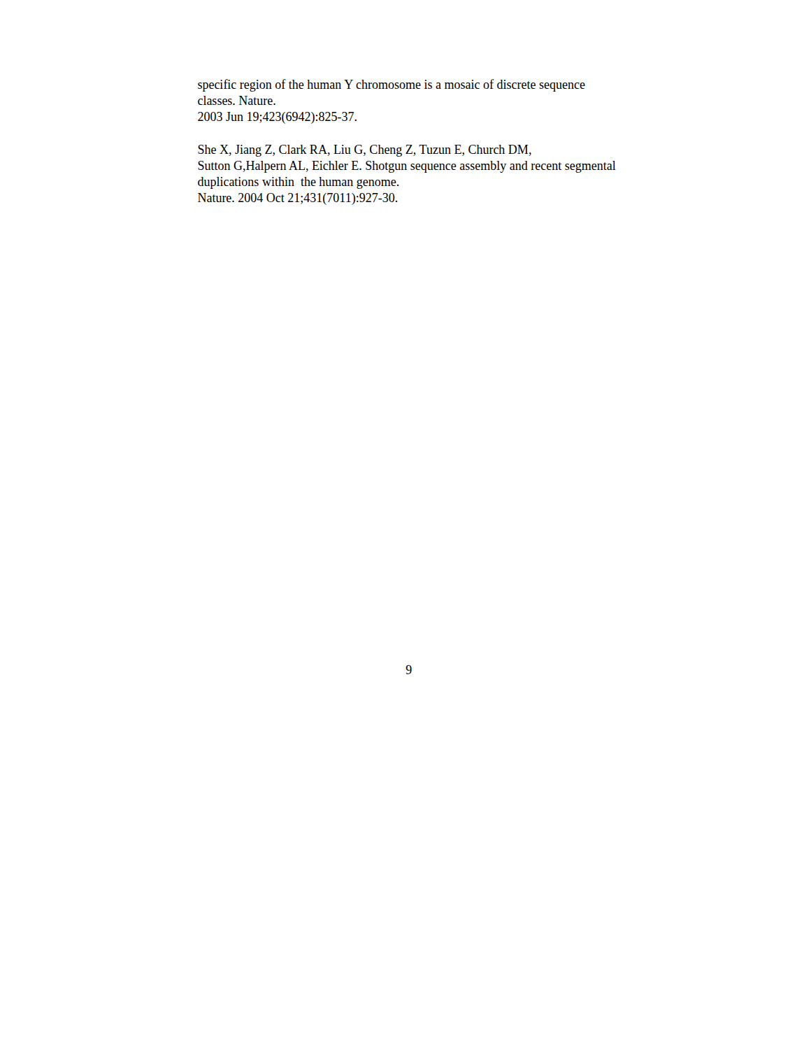specific region of the human Y chromosome is a mosaic of discrete sequence classes. Nature.
2003 Jun 19;423(6942):825-37.
She X, Jiang Z, Clark RA, Liu G, Cheng Z, Tuzun E, Church DM,
Sutton G,Halpern AL, Eichler E. Shotgun sequence assembly and recent segmental duplications within the human genome.
Nature. 2004 Oct 21;431(7011):927-30.
9